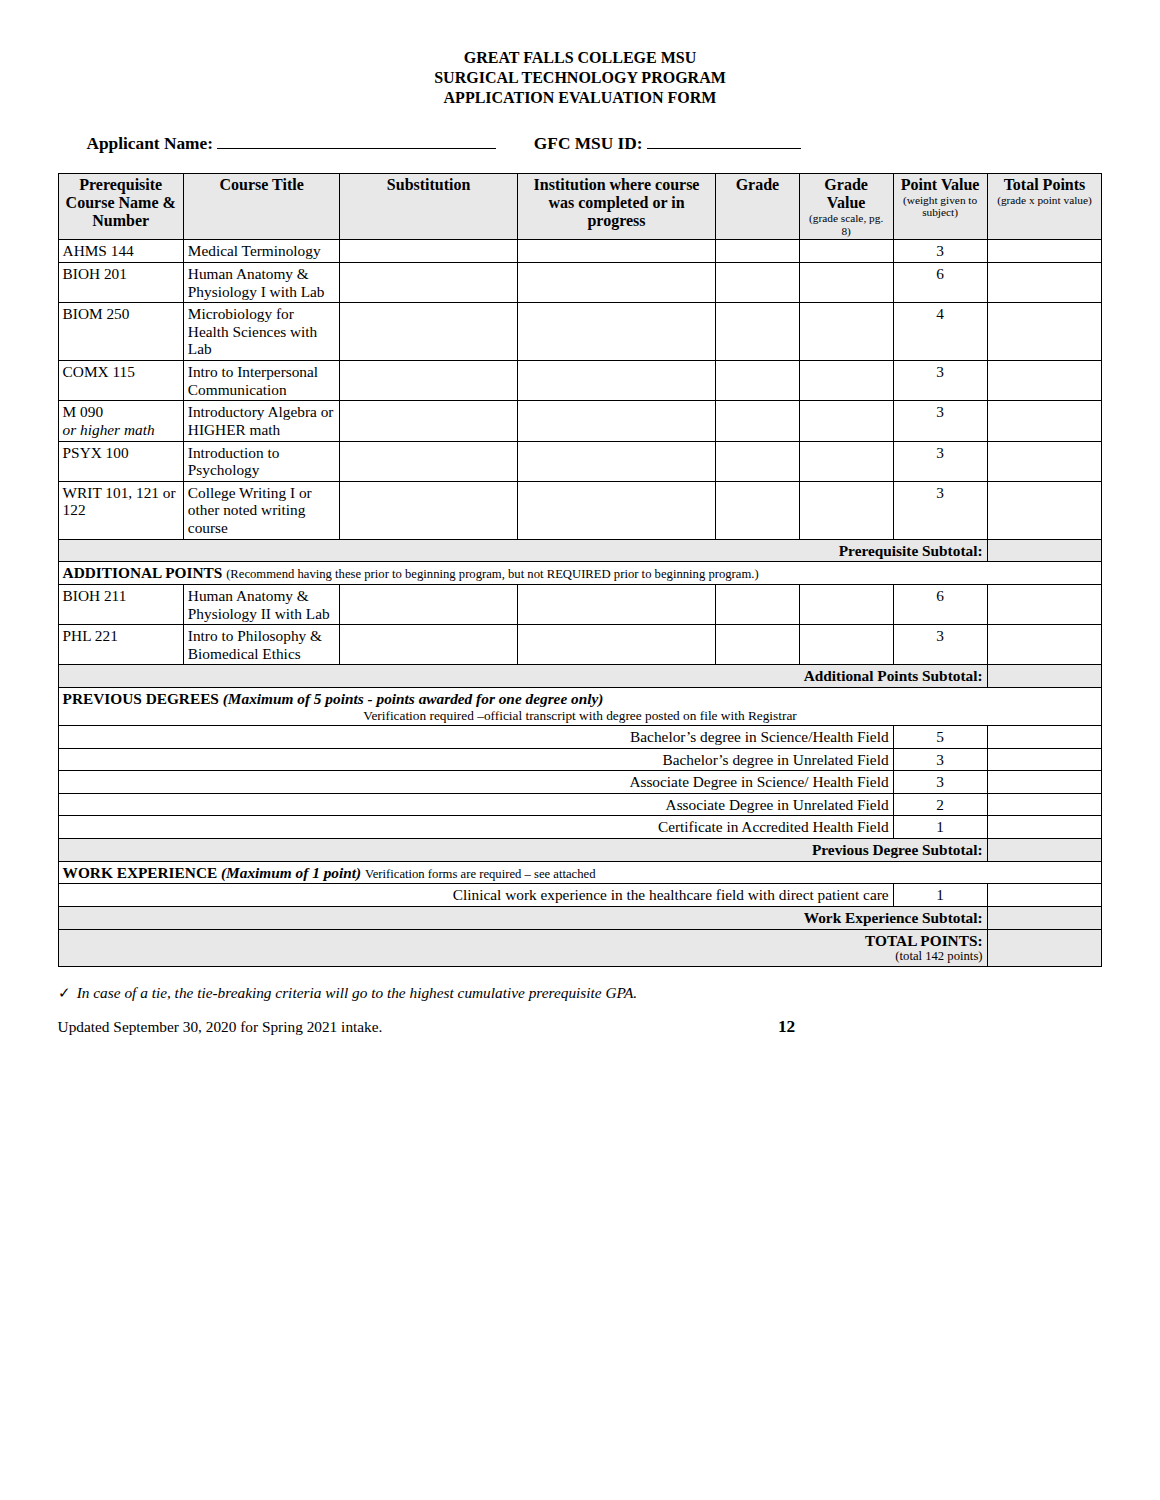GREAT FALLS COLLEGE MSU
SURGICAL TECHNOLOGY PROGRAM
APPLICATION EVALUATION FORM
Applicant Name: GFC MSU ID:
| Prerequisite Course Name & Number | Course Title | Substitution | Institution where course was completed or in progress | Grade | Grade Value (grade scale, pg. 8) | Point Value (weight given to subject) | Total Points (grade x point value) |
| --- | --- | --- | --- | --- | --- | --- | --- |
| AHMS 144 | Medical Terminology | | | | | 3 | |
| BIOH 201 | Human Anatomy & Physiology I with Lab | | | | | 6 | |
| BIOM 250 | Microbiology for Health Sciences with Lab | | | | | 4 | |
| COMX 115 | Intro to Interpersonal Communication | | | | | 3 | |
| M 090 or higher math | Introductory Algebra or HIGHER math | | | | | 3 | |
| PSYX 100 | Introduction to Psychology | | | | | 3 | |
| WRIT 101, 121 or 122 | College Writing I or other noted writing course | | | | | 3 | |
| Prerequisite Subtotal: | |
| ADDITIONAL POINTS (Recommend having these prior to beginning program, but not REQUIRED prior to beginning program.) |
| BIOH 211 | Human Anatomy & Physiology II with Lab | | | | | 6 | |
| PHL 221 | Intro to Philosophy & Biomedical Ethics | | | | | 3 | |
| Additional Points Subtotal: | |
| PREVIOUS DEGREES (Maximum of 5 points - points awarded for one degree only) Verification required –official transcript with degree posted on file with Registrar |
| Bachelor’s degree in Science/Health Field | 5 | |
| Bachelor’s degree in Unrelated Field | 3 | |
| Associate Degree in Science/ Health Field | 3 | |
| Associate Degree in Unrelated Field | 2 | |
| Certificate in Accredited Health Field | 1 | |
| Previous Degree Subtotal: | |
| WORK EXPERIENCE (Maximum of 1 point) Verification forms are required – see attached |
| Clinical work experience in the healthcare field with direct patient care | 1 | |
| Work Experience Subtotal: | |
| TOTAL POINTS: (total 142 points) | |
✓In case of a tie, the tie-breaking criteria will go to the highest cumulative prerequisite GPA.
Updated September 30, 2020 for Spring 2021 intake. 12